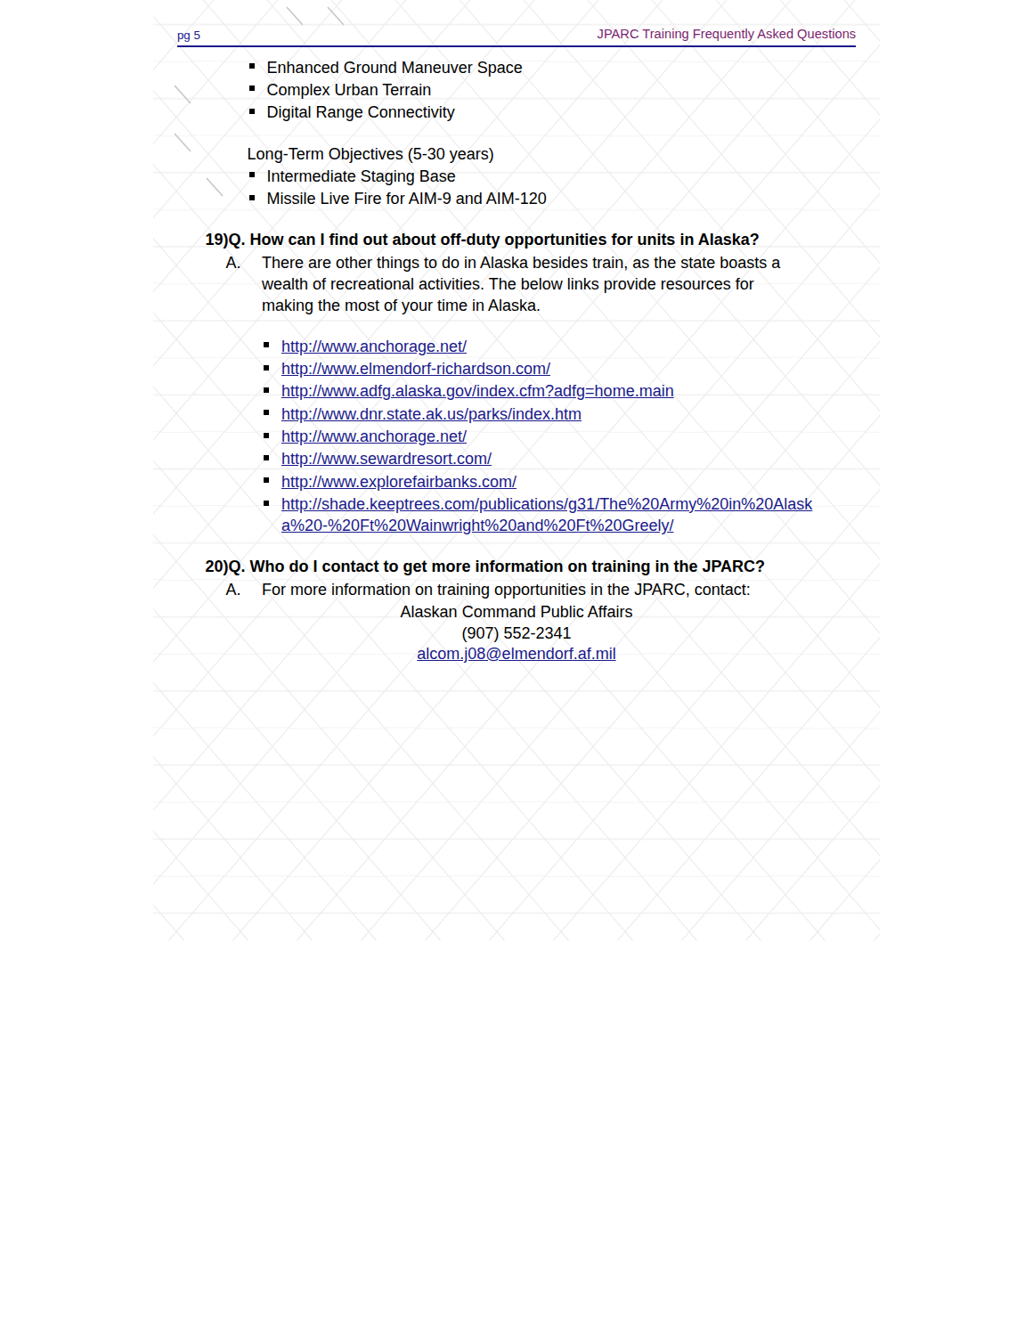pg 5
JPARC Training Frequently Asked Questions
Enhanced Ground Maneuver Space
Complex Urban Terrain
Digital Range Connectivity
Long-Term Objectives (5-30 years)
Intermediate Staging Base
Missile Live Fire for AIM-9 and AIM-120
19)Q.
How can I find out about off-duty opportunities for units in Alaska?
A.
There are other things to do in Alaska besides train, as the state boasts a wealth of recreational activities. The below links provide resources for making the most of your time in Alaska.
http://www.anchorage.net/
http://www.elmendorf-richardson.com/
http://www.adfg.alaska.gov/index.cfm?adfg=home.main
http://www.dnr.state.ak.us/parks/index.htm
http://www.anchorage.net/
http://www.sewardresort.com/
http://www.explorefairbanks.com/
http://shade.keeptrees.com/publications/g31/The%20Army%20in%20Alaska%20-%20Ft%20Wainwright%20and%20Ft%20Greely/
20)Q.
Who do I contact to get more information on training in the JPARC?
A.
For more information on training opportunities in the JPARC, contact:
Alaskan Command Public Affairs
(907) 552-2341
alcom.j08@elmendorf.af.mil